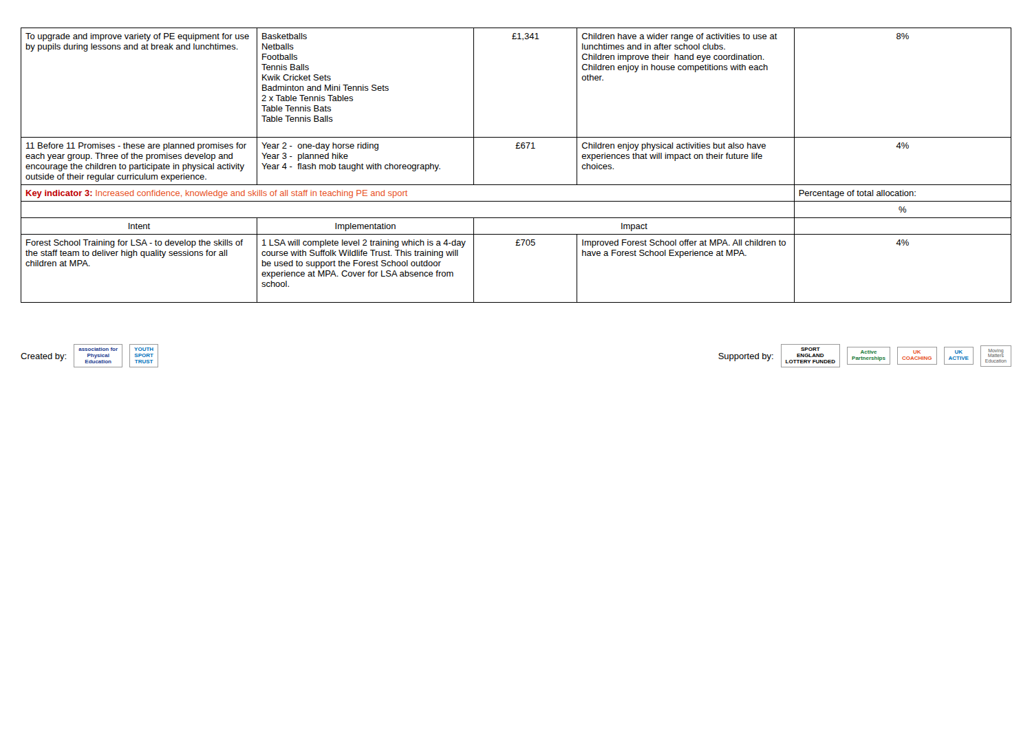| To upgrade and improve variety of PE equipment for use by pupils during lessons and at break and lunchtimes. | Basketballs Netballs Footballs Tennis Balls Kwik Cricket Sets Badminton and Mini Tennis Sets 2 x Table Tennis Tables Table Tennis Bats Table Tennis Balls | £1,341 | Children have a wider range of activities to use at lunchtimes and in after school clubs. Children improve their hand eye coordination. Children enjoy in house competitions with each other. | 8% |
| 11 Before 11 Promises - these are planned promises for each year group. Three of the promises develop and encourage the children to participate in physical activity outside of their regular curriculum experience. | Year 2 - one-day horse riding Year 3 - planned hike Year 4 - flash mob taught with choreography. | £671 | Children enjoy physical activities but also have experiences that will impact on their future life choices. | 4% |
| Key indicator 3: Increased confidence, knowledge and skills of all staff in teaching PE and sport | Percentage of total allocation: |
| | % |
| Intent | Implementation | Impact | |
| Forest School Training for LSA - to develop the skills of the staff team to deliver high quality sessions for all children at MPA. | 1 LSA will complete level 2 training which is a 4-day course with Suffolk Wildlife Trust. This training will be used to support the Forest School outdoor experience at MPA. Cover for LSA absence from school. | £705 | Improved Forest School offer at MPA. All children to have a Forest School Experience at MPA. | 4% |
Created by: association for
Physical
Education YOUTH
SPORT
TRUST
Supported by: SPORT
ENGLAND
LOTTERY FUNDED Active
Partnerships UK
COACHING UK
ACTIVE Moving
Matters
Education